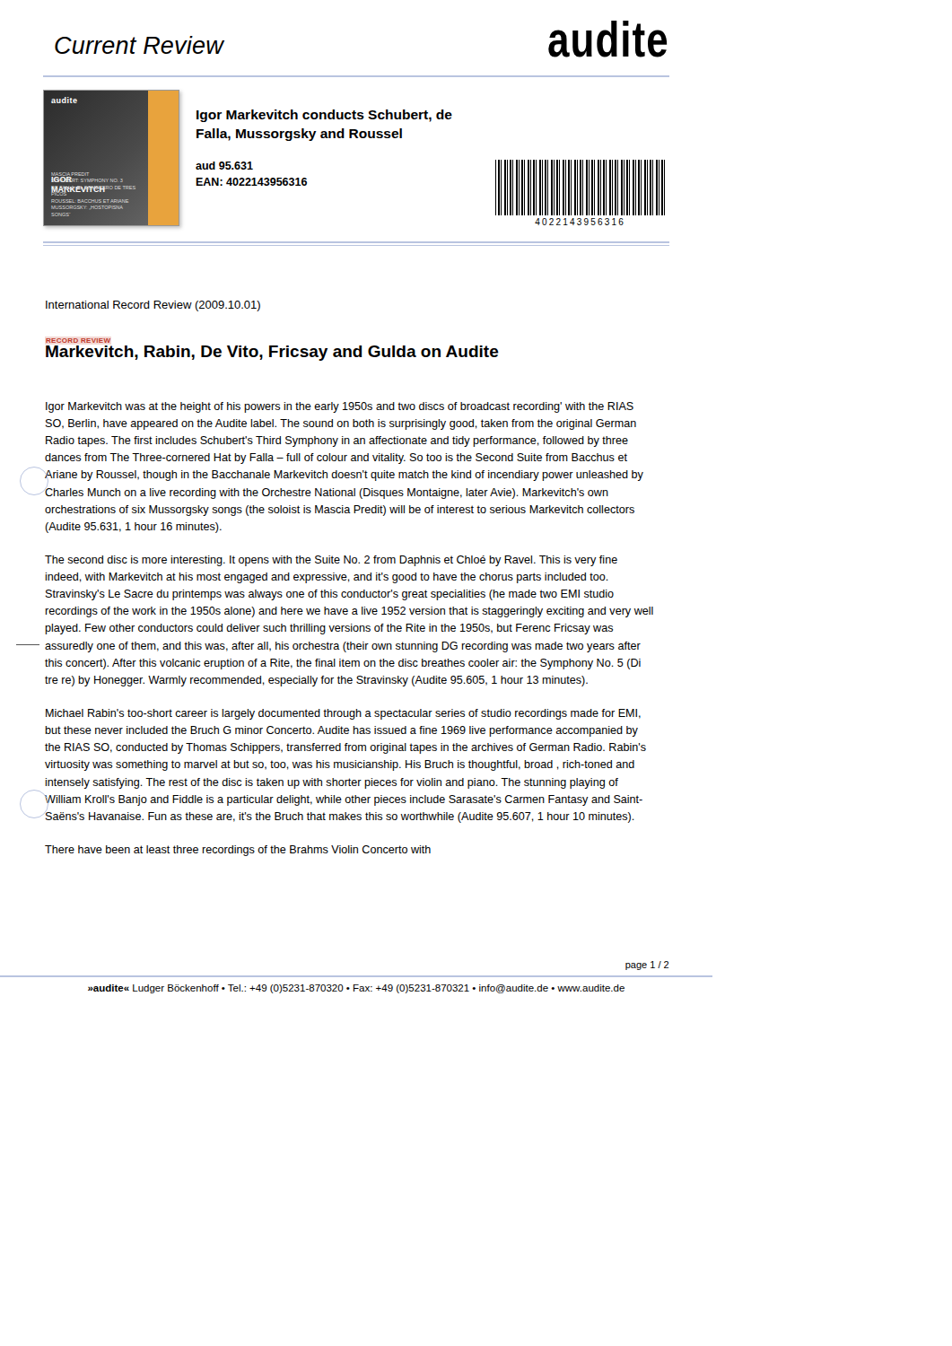Current Review
audite
audite
IGOR
MARKEVITCH
MASCIA PREDIT
SCHUBERT: SYMPHONY NO. 3
DE FALLA: EL SOMBRERO DE TRES PICOS
ROUSSEL: BACCHUS ET ARIANE
MUSSORGSKY: „HOSTOPISNA SONGS“
Igor Markevitch conducts Schubert, de Falla, Mussorgsky and Roussel
aud 95.631
EAN: 4022143956316
4022143956316
International Record Review (2009.10.01)
RECORD REVIEW
Markevitch, Rabin, De Vito, Fricsay and Gulda on Audite
Igor Markevitch was at the height of his powers in the early 1950s and two discs of broadcast recording' with the RIAS SO, Berlin, have appeared on the Audite label. The sound on both is surprisingly good, taken from the original German Radio tapes. The first includes Schubert's Third Symphony in an affectionate and tidy performance, followed by three dances from The Three-cornered Hat by Falla – full of colour and vitality. So too is the Second Suite from Bacchus et Ariane by Roussel, though in the Bacchanale Markevitch doesn't quite match the kind of incendiary power unleashed by Charles Munch on a live recording with the Orchestre National (Disques Montaigne, later Avie). Markevitch's own orchestrations of six Mussorgsky songs (the soloist is Mascia Predit) will be of interest to serious Markevitch collectors (Audite 95.631, 1 hour 16 minutes).
The second disc is more interesting. It opens with the Suite No. 2 from Daphnis et Chloé by Ravel. This is very fine indeed, with Markevitch at his most engaged and expressive, and it's good to have the chorus parts included too. Stravinsky's Le Sacre du printemps was always one of this conductor's great specialities (he made two EMI studio recordings of the work in the 1950s alone) and here we have a live 1952 version that is staggeringly exciting and very well played. Few other conductors could deliver such thrilling versions of the Rite in the 1950s, but Ferenc Fricsay was assuredly one of them, and this was, after all, his orchestra (their own stunning DG recording was made two years after this concert). After this volcanic eruption of a Rite, the final item on the disc breathes cooler air: the Symphony No. 5 (Di tre re) by Honegger. Warmly recommended, especially for the Stravinsky (Audite 95.605, 1 hour 13 minutes).
Michael Rabin's too-short career is largely documented through a spectacular series of studio recordings made for EMI, but these never included the Bruch G minor Concerto. Audite has issued a fine 1969 live performance accompanied by the RIAS SO, conducted by Thomas Schippers, transferred from original tapes in the archives of German Radio. Rabin's virtuosity was something to marvel at but so, too, was his musicianship. His Bruch is thoughtful, broad , rich-toned and intensely satisfying. The rest of the disc is taken up with shorter pieces for violin and piano. The stunning playing of William Kroll's Banjo and Fiddle is a particular delight, while other pieces include Sarasate's Carmen Fantasy and Saint-Saëns's Havanaise. Fun as these are, it's the Bruch that makes this so worthwhile (Audite 95.607, 1 hour 10 minutes).
There have been at least three recordings of the Brahms Violin Concerto with
page 1 / 2
»audite« Ludger Böckenhoff • Tel.: +49 (0)5231-870320 • Fax: +49 (0)5231-870321 • info@audite.de • www.audite.de